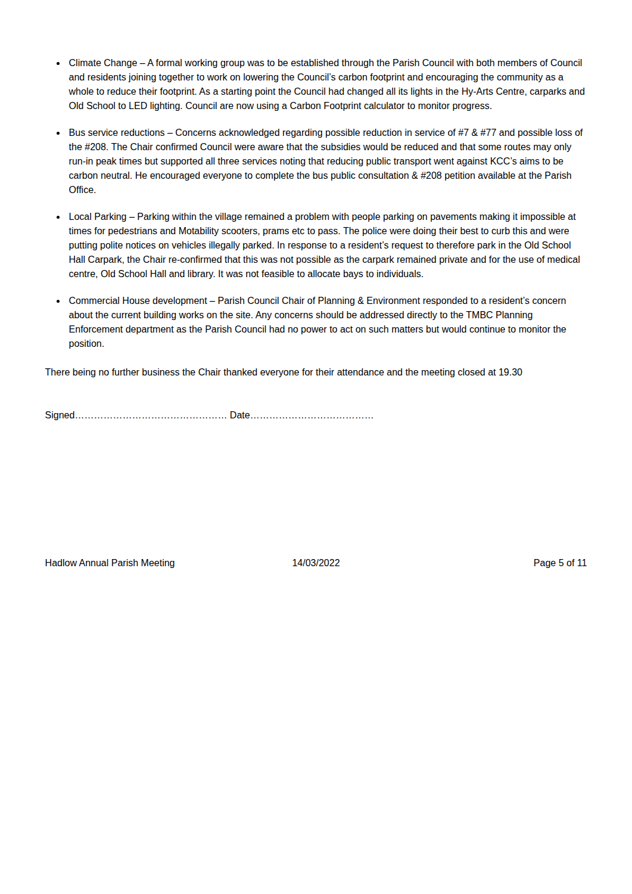Climate Change – A formal working group was to be established through the Parish Council with both members of Council and residents joining together to work on lowering the Council’s carbon footprint and encouraging the community as a whole to reduce their footprint. As a starting point the Council had changed all its lights in the Hy-Arts Centre, carparks and Old School to LED lighting. Council are now using a Carbon Footprint calculator to monitor progress.
Bus service reductions – Concerns acknowledged regarding possible reduction in service of #7 & #77 and possible loss of the #208. The Chair confirmed Council were aware that the subsidies would be reduced and that some routes may only run-in peak times but supported all three services noting that reducing public transport went against KCC’s aims to be carbon neutral. He encouraged everyone to complete the bus public consultation & #208 petition available at the Parish Office.
Local Parking – Parking within the village remained a problem with people parking on pavements making it impossible at times for pedestrians and Motability scooters, prams etc to pass. The police were doing their best to curb this and were putting polite notices on vehicles illegally parked. In response to a resident’s request to therefore park in the Old School Hall Carpark, the Chair re-confirmed that this was not possible as the carpark remained private and for the use of medical centre, Old School Hall and library. It was not feasible to allocate bays to individuals.
Commercial House development – Parish Council Chair of Planning & Environment responded to a resident’s concern about the current building works on the site. Any concerns should be addressed directly to the TMBC Planning Enforcement department as the Parish Council had no power to act on such matters but would continue to monitor the position.
There being no further business the Chair thanked everyone for their attendance and the meeting closed at 19.30
Signed………………………………………… Date…………………………………
Hadlow Annual Parish Meeting 14/03/2022 Page 5 of 11